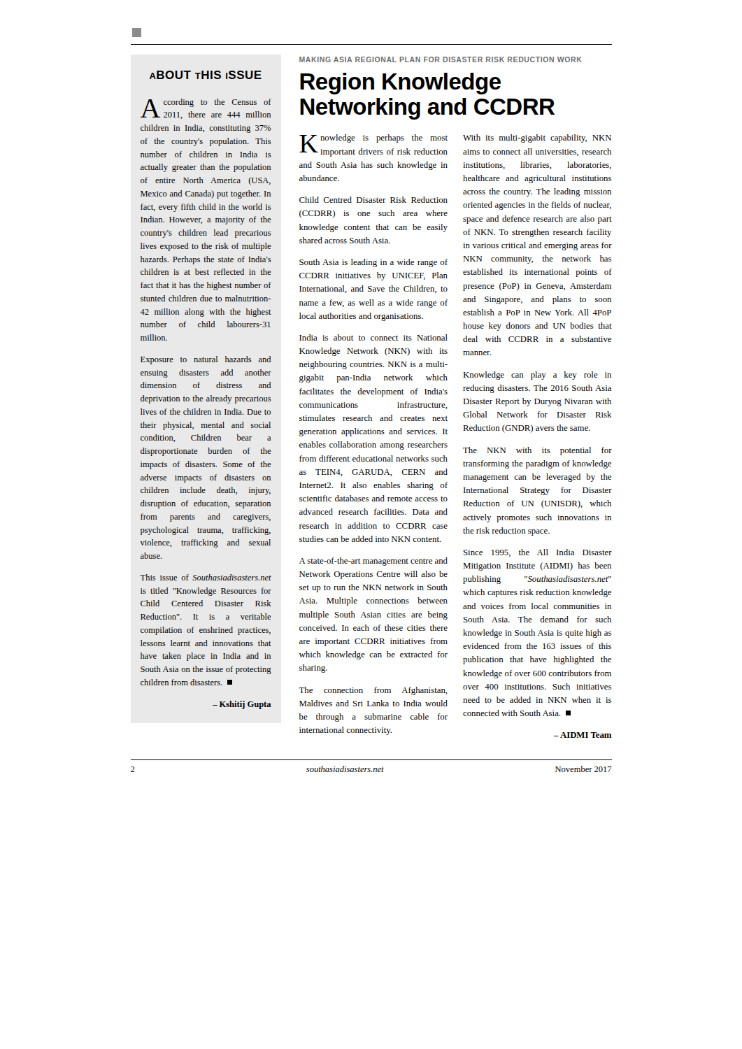ABOUT THIS ISSUE
According to the Census of 2011, there are 444 million children in India, constituting 37% of the country's population. This number of children in India is actually greater than the population of entire North America (USA, Mexico and Canada) put together. In fact, every fifth child in the world is Indian. However, a majority of the country's children lead precarious lives exposed to the risk of multiple hazards. Perhaps the state of India's children is at best reflected in the fact that it has the highest number of stunted children due to malnutrition-42 million along with the highest number of child labourers-31 million.
Exposure to natural hazards and ensuing disasters add another dimension of distress and deprivation to the already precarious lives of the children in India. Due to their physical, mental and social condition, Children bear a disproportionate burden of the impacts of disasters. Some of the adverse impacts of disasters on children include death, injury, disruption of education, separation from parents and caregivers, psychological trauma, trafficking, violence, trafficking and sexual abuse.
This issue of Southasiadisasters.net is titled "Knowledge Resources for Child Centered Disaster Risk Reduction". It is a veritable compilation of enshrined practices, lessons learnt and innovations that have taken place in India and in South Asia on the issue of protecting children from disasters.
– Kshitij Gupta
Making Asia Regional Plan for Disaster Risk Reduction Work
Region Knowledge Networking and CCDRR
Knowledge is perhaps the most important drivers of risk reduction and South Asia has such knowledge in abundance.
Child Centred Disaster Risk Reduction (CCDRR) is one such area where knowledge content that can be easily shared across South Asia.
South Asia is leading in a wide range of CCDRR initiatives by UNICEF, Plan International, and Save the Children, to name a few, as well as a wide range of local authorities and organisations.
India is about to connect its National Knowledge Network (NKN) with its neighbouring countries. NKN is a multi-gigabit pan-India network which facilitates the development of India's communications infrastructure, stimulates research and creates next generation applications and services. It enables collaboration among researchers from different educational networks such as TEIN4, GARUDA, CERN and Internet2. It also enables sharing of scientific databases and remote access to advanced research facilities. Data and research in addition to CCDRR case studies can be added into NKN content.
A state-of-the-art management centre and Network Operations Centre will also be set up to run the NKN network in South Asia. Multiple connections between multiple South Asian cities are being conceived. In each of these cities there are important CCDRR initiatives from which knowledge can be extracted for sharing.
The connection from Afghanistan, Maldives and Sri Lanka to India would be through a submarine cable for international connectivity.
With its multi-gigabit capability, NKN aims to connect all universities, research institutions, libraries, laboratories, healthcare and agricultural institutions across the country. The leading mission oriented agencies in the fields of nuclear, space and defence research are also part of NKN. To strengthen research facility in various critical and emerging areas for NKN community, the network has established its international points of presence (PoP) in Geneva, Amsterdam and Singapore, and plans to soon establish a PoP in New York. All 4PoP house key donors and UN bodies that deal with CCDRR in a substantive manner.
Knowledge can play a key role in reducing disasters. The 2016 South Asia Disaster Report by Duryog Nivaran with Global Network for Disaster Risk Reduction (GNDR) avers the same.
The NKN with its potential for transforming the paradigm of knowledge management can be leveraged by the International Strategy for Disaster Reduction of UN (UNISDR), which actively promotes such innovations in the risk reduction space.
Since 1995, the All India Disaster Mitigation Institute (AIDMI) has been publishing "Southasiadisasters.net" which captures risk reduction knowledge and voices from local communities in South Asia. The demand for such knowledge in South Asia is quite high as evidenced from the 163 issues of this publication that have highlighted the knowledge of over 600 contributors from over 400 institutions. Such initiatives need to be added in NKN when it is connected with South Asia.
– AIDMI Team
2
southasiadisasters.net
November 2017